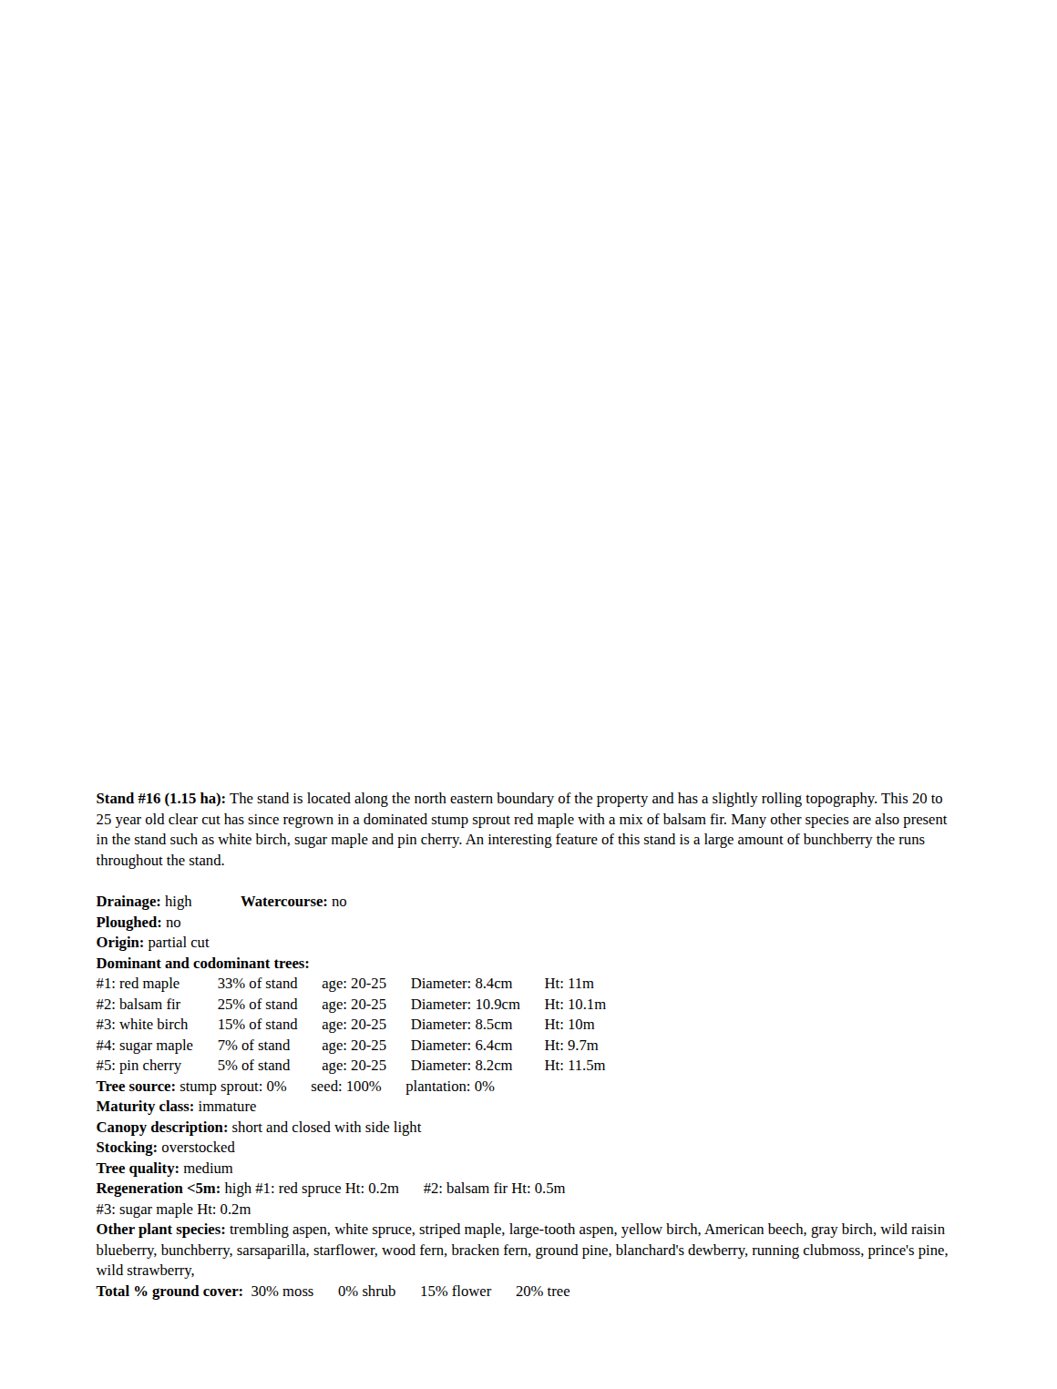Stand #16 (1.15 ha): The stand is located along the north eastern boundary of the property and has a slightly rolling topography. This 20 to 25 year old clear cut has since regrown in a dominated stump sprout red maple with a mix of balsam fir. Many other species are also present in the stand such as white birch, sugar maple and pin cherry. An interesting feature of this stand is a large amount of bunchberry the runs throughout the stand.
Drainage: high Watercourse: no
Ploughed: no
Origin: partial cut
Dominant and codominant trees:
| #1: red maple | 33% of stand | age: 20-25 | Diameter: 8.4cm | Ht: 11m |
| #2: balsam fir | 25% of stand | age: 20-25 | Diameter: 10.9cm | Ht: 10.1m |
| #3: white birch | 15% of stand | age: 20-25 | Diameter: 8.5cm | Ht: 10m |
| #4: sugar maple | 7% of stand | age: 20-25 | Diameter: 6.4cm | Ht: 9.7m |
| #5: pin cherry | 5% of stand | age: 20-25 | Diameter: 8.2cm | Ht: 11.5m |
Tree source: stump sprout: 0% seed: 100% plantation: 0%
Maturity class: immature
Canopy description: short and closed with side light
Stocking: overstocked
Tree quality: medium
Regeneration <5m: high #1: red spruce Ht: 0.2m #2: balsam fir Ht: 0.5m
#3: sugar maple Ht: 0.2m
Other plant species: trembling aspen, white spruce, striped maple, large-tooth aspen, yellow birch, American beech, gray birch, wild raisin blueberry, bunchberry, sarsaparilla, starflower, wood fern, bracken fern, ground pine, blanchard's dewberry, running clubmoss, prince's pine, wild strawberry,
Total % ground cover: 30% moss 0% shrub 15% flower 20% tree